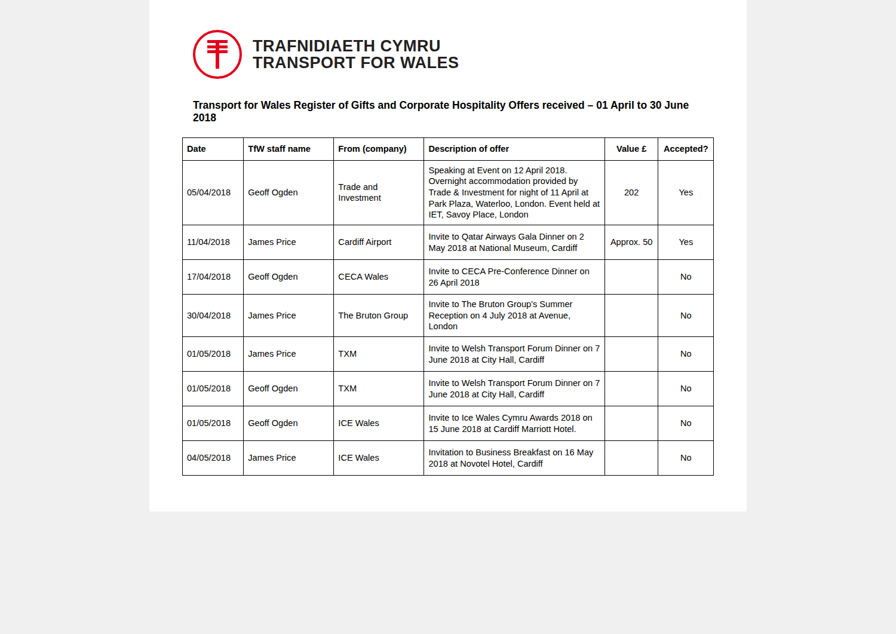Trafnidiaeth Cymru
Transport for Wales
Transport for Wales Register of Gifts and Corporate Hospitality Offers received – 01 April to 30 June 2018
| Date | TfW staff name | From (company) | Description of offer | Value £ | Accepted? |
| --- | --- | --- | --- | --- | --- |
| 05/04/2018 | Geoff Ogden | Trade and Investment | Speaking at Event on 12 April 2018. Overnight accommodation provided by Trade & Investment for night of 11 April at Park Plaza, Waterloo, London. Event held at IET, Savoy Place, London | 202 | Yes |
| 11/04/2018 | James Price | Cardiff Airport | Invite to Qatar Airways Gala Dinner on 2 May 2018 at National Museum, Cardiff | Approx. 50 | Yes |
| 17/04/2018 | Geoff Ogden | CECA Wales | Invite to CECA Pre-Conference Dinner on 26 April 2018 | | No |
| 30/04/2018 | James Price | The Bruton Group | Invite to The Bruton Group's Summer Reception on 4 July 2018 at Avenue, London | | No |
| 01/05/2018 | James Price | TXM | Invite to Welsh Transport Forum Dinner on 7 June 2018 at City Hall, Cardiff | | No |
| 01/05/2018 | Geoff Ogden | TXM | Invite to Welsh Transport Forum Dinner on 7 June 2018 at City Hall, Cardiff | | No |
| 01/05/2018 | Geoff Ogden | ICE Wales | Invite to Ice Wales Cymru Awards 2018 on 15 June 2018 at Cardiff Marriott Hotel. | | No |
| 04/05/2018 | James Price | ICE Wales | Invitation to Business Breakfast on 16 May 2018 at Novotel Hotel, Cardiff | | No |